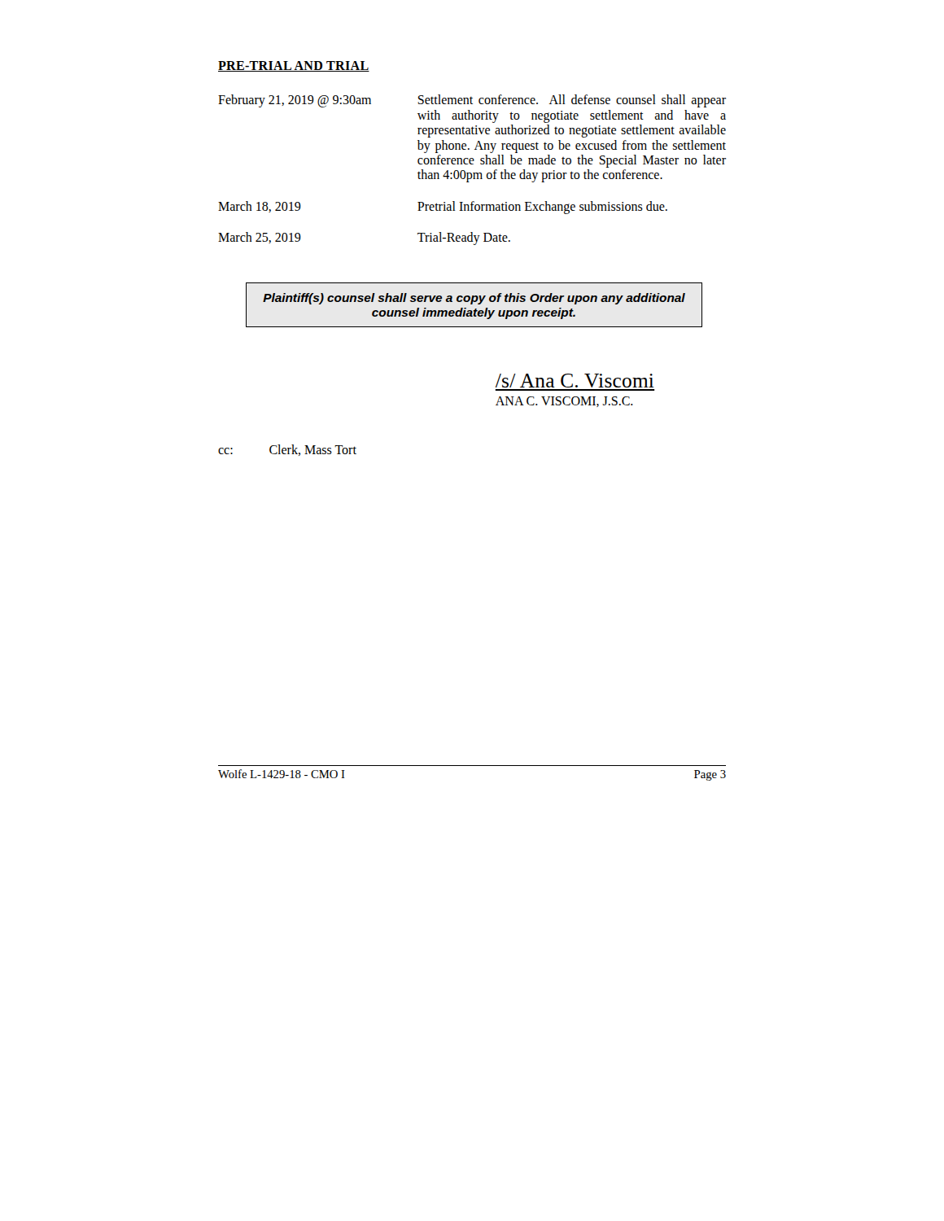PRE-TRIAL AND TRIAL
| February 21, 2019 @ 9:30am | Settlement conference. All defense counsel shall appear with authority to negotiate settlement and have a representative authorized to negotiate settlement available by phone. Any request to be excused from the settlement conference shall be made to the Special Master no later than 4:00pm of the day prior to the conference. |
| March 18, 2019 | Pretrial Information Exchange submissions due. |
| March 25, 2019 | Trial-Ready Date. |
Plaintiff(s) counsel shall serve a copy of this Order upon any additional counsel immediately upon receipt.
/s/ Ana C. Viscomi
ANA C. VISCOMI, J.S.C.
| cc: | Clerk, Mass Tort |
Wolfe L-1429-18 - CMO I Page 3